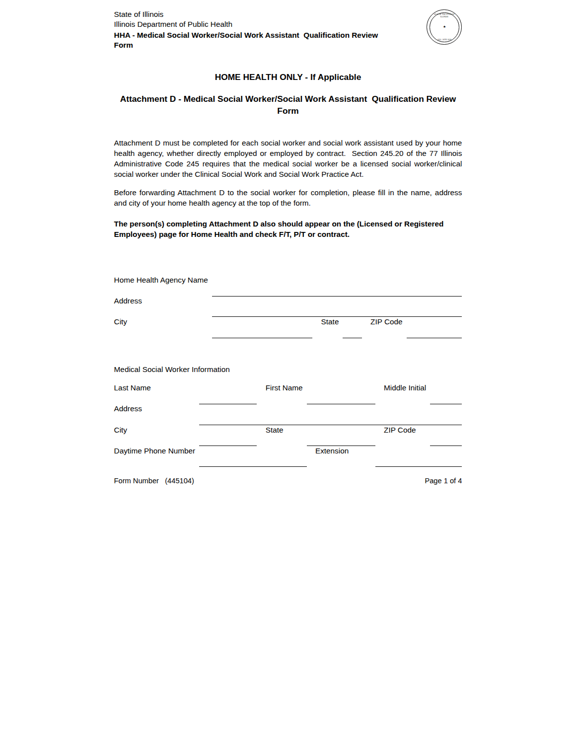State of Illinois
Illinois Department of Public Health
HHA - Medical Social Worker/Social Work Assistant Qualification Review Form
SEAL OF THE STATE OF ILLINOIS
★
AUG. 26TH 1818
HOME HEALTH ONLY - If Applicable
Attachment D - Medical Social Worker/Social Work Assistant Qualification Review Form
Attachment D must be completed for each social worker and social work assistant used by your home health agency, whether directly employed or employed by contract. Section 245.20 of the 77 Illinois Administrative Code 245 requires that the medical social worker be a licensed social worker/clinical social worker under the Clinical Social Work and Social Work Practice Act.
Before forwarding Attachment D to the social worker for completion, please fill in the name, address and city of your home health agency at the top of the form.
The person(s) completing Attachment D also should appear on the (Licensed or Registered Employees) page for Home Health and check F/T, P/T or contract.
| Home Health Agency Name | |
| Address | |
| City | | State | | ZIP Code | |
Medical Social Worker Information
| Last Name | | First Name | | Middle Initial | |
| Address | |
| City | | State | | ZIP Code | |
| Daytime Phone Number | | Extension | |
Form Number (445104)
Page 1 of 4